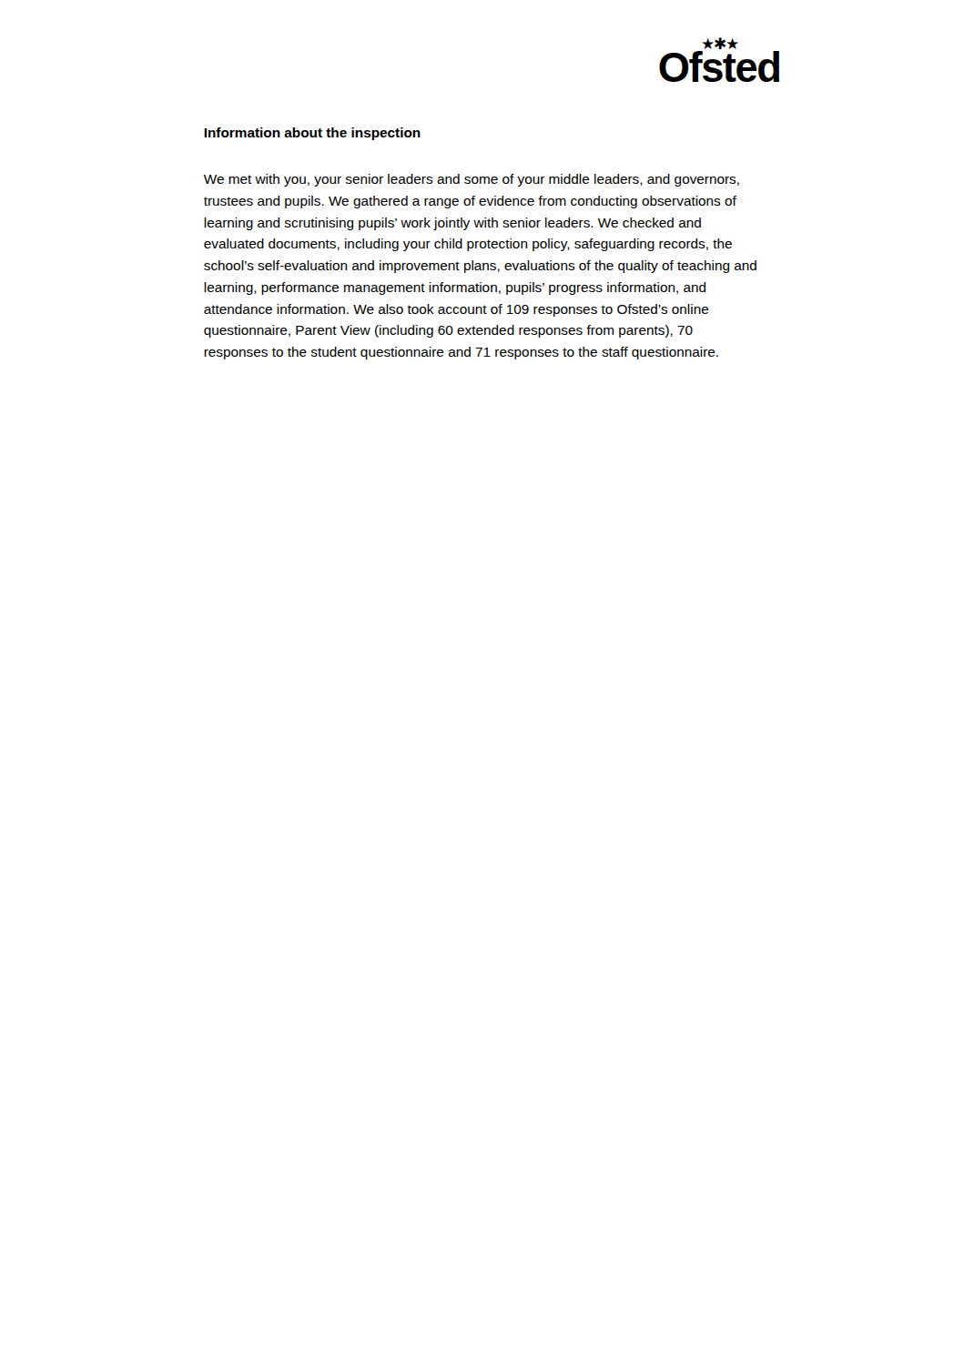★✱★
Ofsted
Information about the inspection
We met with you, your senior leaders and some of your middle leaders, and governors, trustees and pupils. We gathered a range of evidence from conducting observations of learning and scrutinising pupils’ work jointly with senior leaders. We checked and evaluated documents, including your child protection policy, safeguarding records, the school’s self-evaluation and improvement plans, evaluations of the quality of teaching and learning, performance management information, pupils’ progress information, and attendance information. We also took account of 109 responses to Ofsted’s online questionnaire, Parent View (including 60 extended responses from parents), 70 responses to the student questionnaire and 71 responses to the staff questionnaire.